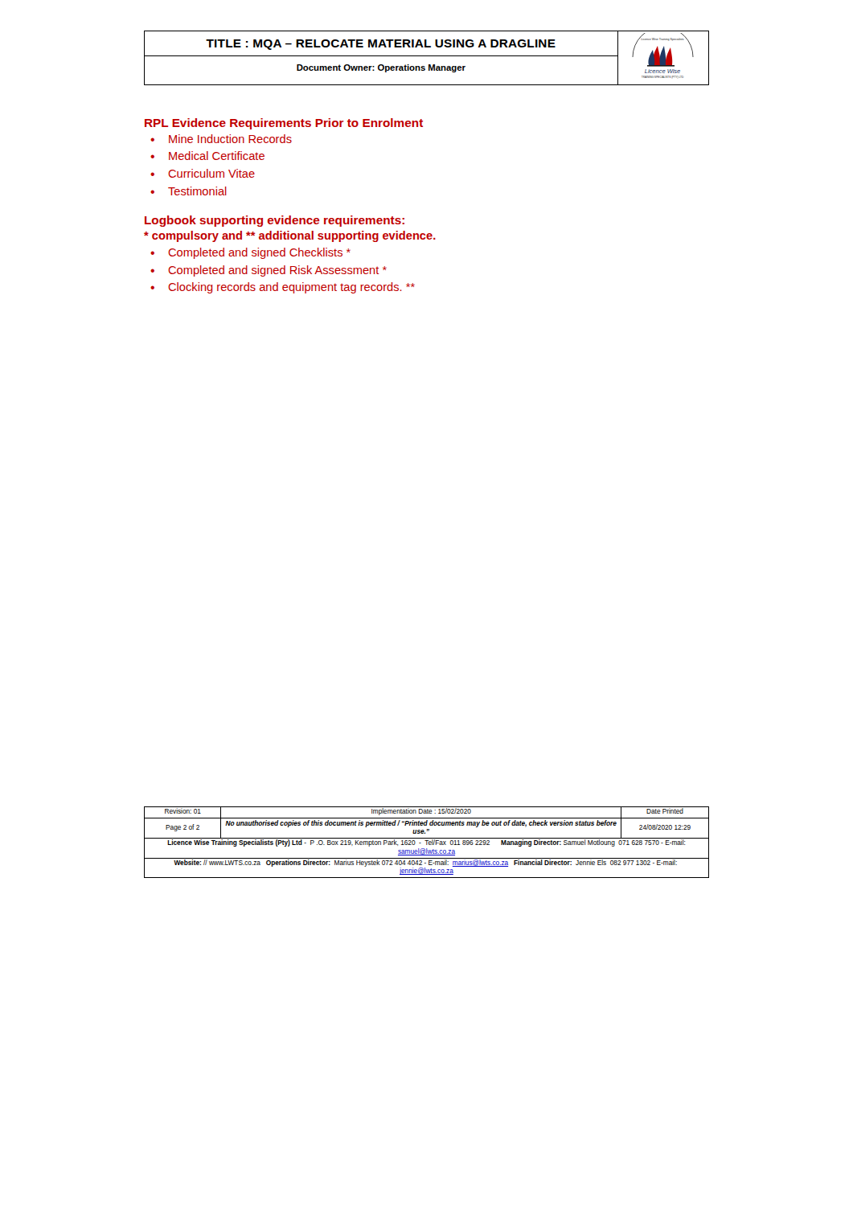TITLE : MQA – RELOCATE MATERIAL USING A DRAGLINE
Document Owner: Operations Manager
Licence Wise Training Specialists Licence Wise TRAINING SPECIALISTS (PTY) LTD
RPL Evidence Requirements Prior to Enrolment
Mine Induction Records
Medical Certificate
Curriculum Vitae
Testimonial
Logbook supporting evidence requirements:
* compulsory and ** additional supporting evidence.
Completed and signed Checklists *
Completed and signed Risk Assessment *
Clocking records and equipment tag records. **
| Revision: 01 | Implementation Date : 15/02/2020 | Date Printed |
| Page 2 of 2 | No unauthorised copies of this document is permitted / “Printed documents may be out of date, check version status before use.” | 24/08/2020 12:29 |
| Licence Wise Training Specialists (Pty) Ltd - P .O. Box 219, Kempton Park, 1620 - Tel/Fax 011 896 2292 Managing Director: Samuel Motloung 071 628 7570 - E-mail: samuel@lwts.co.za |
| Website: // www.LWTS.co.za Operations Director: Marius Heystek 072 404 4042 - E-mail: marius@lwts.co.za Financial Director: Jennie Els 082 977 1302 - E-mail: jennie@lwts.co.za |